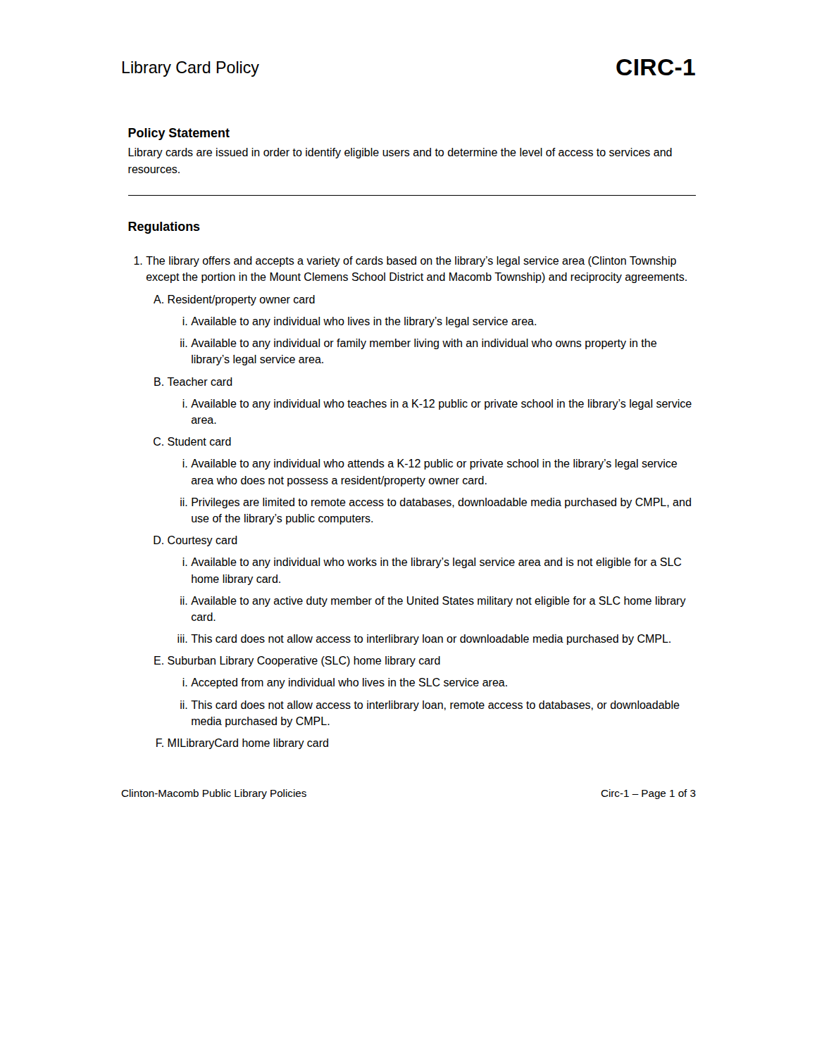Library Card Policy
CIRC-1
Policy Statement
Library cards are issued in order to identify eligible users and to determine the level of access to services and resources.
Regulations
The library offers and accepts a variety of cards based on the library’s legal service area (Clinton Township except the portion in the Mount Clemens School District and Macomb Township) and reciprocity agreements.
Resident/property owner card
Available to any individual who lives in the library’s legal service area.
Available to any individual or family member living with an individual who owns property in the library’s legal service area.
Teacher card
Available to any individual who teaches in a K-12 public or private school in the library’s legal service area.
Student card
Available to any individual who attends a K-12 public or private school in the library’s legal service area who does not possess a resident/property owner card.
Privileges are limited to remote access to databases, downloadable media purchased by CMPL, and use of the library’s public computers.
Courtesy card
Available to any individual who works in the library’s legal service area and is not eligible for a SLC home library card.
Available to any active duty member of the United States military not eligible for a SLC home library card.
This card does not allow access to interlibrary loan or downloadable media purchased by CMPL.
Suburban Library Cooperative (SLC) home library card
Accepted from any individual who lives in the SLC service area.
This card does not allow access to interlibrary loan, remote access to databases, or downloadable media purchased by CMPL.
MILibraryCard home library card
Clinton-Macomb Public Library Policies Circ-1 – Page 1 of 3